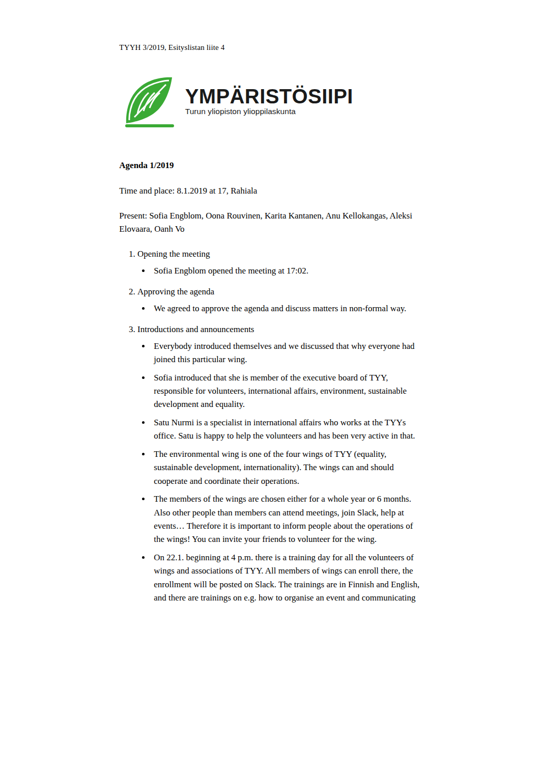TYYH 3/2019, Esityslistan liite 4
YMPÄRISTÖSIIPI Turun yliopiston ylioppilaskunta
Agenda 1/2019
Time and place: 8.1.2019 at 17, Rahiala
Present: Sofia Engblom, Oona Rouvinen, Karita Kantanen, Anu Kellokangas, Aleksi Elovaara, Oanh Vo
Opening the meeting
Sofia Engblom opened the meeting at 17:02.
Approving the agenda
We agreed to approve the agenda and discuss matters in non-formal way.
Introductions and announcements
Everybody introduced themselves and we discussed that why everyone had joined this particular wing.
Sofia introduced that she is member of the executive board of TYY, responsible for volunteers, international affairs, environment, sustainable development and equality.
Satu Nurmi is a specialist in international affairs who works at the TYYs office. Satu is happy to help the volunteers and has been very active in that.
The environmental wing is one of the four wings of TYY (equality, sustainable development, internationality). The wings can and should cooperate and coordinate their operations.
The members of the wings are chosen either for a whole year or 6 months. Also other people than members can attend meetings, join Slack, help at events… Therefore it is important to inform people about the operations of the wings! You can invite your friends to volunteer for the wing.
On 22.1. beginning at 4 p.m. there is a training day for all the volunteers of wings and associations of TYY. All members of wings can enroll there, the enrollment will be posted on Slack. The trainings are in Finnish and English, and there are trainings on e.g. how to organise an event and communicating